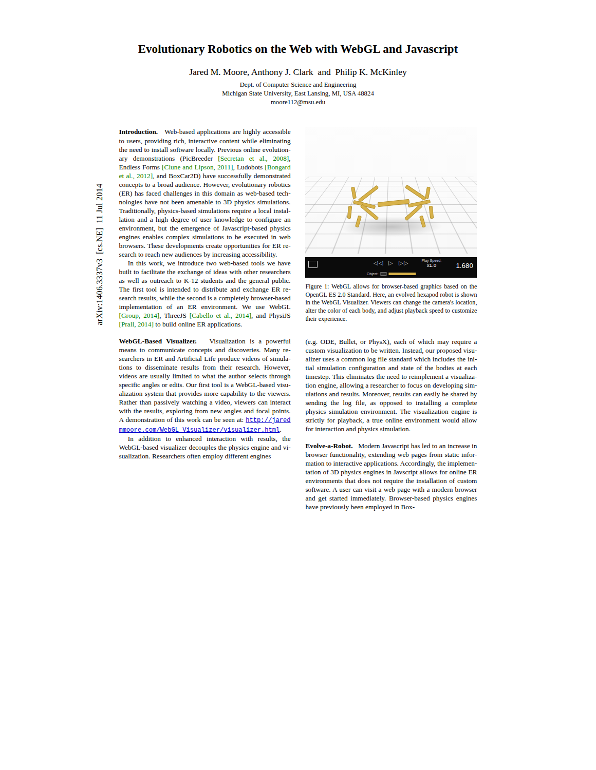arXiv:1406.3337v3 [cs.NE] 11 Jul 2014
Evolutionary Robotics on the Web with WebGL and Javascript
Jared M. Moore, Anthony J. Clark and Philip K. McKinley
Dept. of Computer Science and Engineering
Michigan State University, East Lansing, MI, USA 48824
moore112@msu.edu
Introduction. Web-based applications are highly accessible to users, providing rich, interactive content while eliminating the need to install software locally. Previous online evolutionary demonstrations (PicBreeder [Secretan et al., 2008], Endless Forms [Clune and Lipson, 2011], Ludobots [Bongard et al., 2012], and BoxCar2D) have successfully demonstrated concepts to a broad audience. However, evolutionary robotics (ER) has faced challenges in this domain as web-based technologies have not been amenable to 3D physics simulations. Traditionally, physics-based simulations require a local installation and a high degree of user knowledge to configure an environment, but the emergence of Javascript-based physics engines enables complex simulations to be executed in web browsers. These developments create opportunities for ER research to reach new audiences by increasing accessibility.
In this work, we introduce two web-based tools we have built to facilitate the exchange of ideas with other researchers as well as outreach to K-12 students and the general public. The first tool is intended to distribute and exchange ER research results, while the second is a completely browser-based implementation of an ER environment. We use WebGL [Group, 2014], ThreeJS [Cabello et al., 2014], and PhysiJS [Prall, 2014] to build online ER applications.
WebGL-Based Visualizer. Visualization is a powerful means to communicate concepts and discoveries. Many researchers in ER and Artificial Life produce videos of simulations to disseminate results from their research. However, videos are usually limited to what the author selects through specific angles or edits. Our first tool is a WebGL-based visualization system that provides more capability to the viewers. Rather than passively watching a video, viewers can interact with the results, exploring from new angles and focal points. A demonstration of this work can be seen at: http://jaredmmoore.com/WebGL_Visualizer/visualizer.html.
In addition to enhanced interaction with results, the WebGL-based visualizer decouples the physics engine and visualization. Researchers often employ different engines
◁◁ ▷ ▷▷
Play Speed:
x1.0
1.680
Object:
Figure 1: WebGL allows for browser-based graphics based on the OpenGL ES 2.0 Standard. Here, an evolved hexapod robot is shown in the WebGL Visualizer. Viewers can change the camera's location, alter the color of each body, and adjust playback speed to customize their experience.
(e.g. ODE, Bullet, or PhysX), each of which may require a custom visualization to be written. Instead, our proposed visualizer uses a common log file standard which includes the initial simulation configuration and state of the bodies at each timestep. This eliminates the need to reimplement a visualization engine, allowing a researcher to focus on developing simulations and results. Moreover, results can easily be shared by sending the log file, as opposed to installing a complete physics simulation environment. The visualization engine is strictly for playback, a true online environment would allow for interaction and physics simulation.
Evolve-a-Robot. Modern Javascript has led to an increase in browser functionality, extending web pages from static information to interactive applications. Accordingly, the implementation of 3D physics engines in Javscript allows for online ER environments that does not require the installation of custom software. A user can visit a web page with a modern browser and get started immediately. Browser-based physics engines have previously been employed in Box-